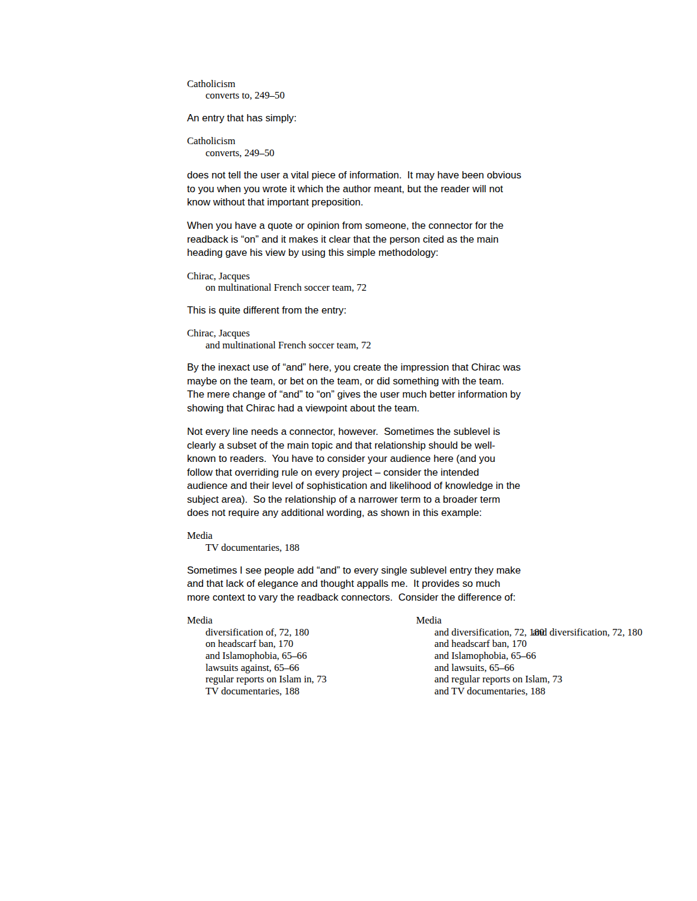Catholicism converts to, 249–50
An entry that has simply:
Catholicism converts, 249–50
does not tell the user a vital piece of information. It may have been obvious to you when you wrote it which the author meant, but the reader will not know without that important preposition.
When you have a quote or opinion from someone, the connector for the readback is “on” and it makes it clear that the person cited as the main heading gave his view by using this simple methodology:
Chirac, Jacques on multinational French soccer team, 72
This is quite different from the entry:
Chirac, Jacques and multinational French soccer team, 72
By the inexact use of “and” here, you create the impression that Chirac was maybe on the team, or bet on the team, or did something with the team. The mere change of “and” to “on” gives the user much better information by showing that Chirac had a viewpoint about the team.
Not every line needs a connector, however. Sometimes the sublevel is clearly a subset of the main topic and that relationship should be well-known to readers. You have to consider your audience here (and you follow that overriding rule on every project – consider the intended audience and their level of sophistication and likelihood of knowledge in the subject area). So the relationship of a narrower term to a broader term does not require any additional wording, as shown in this example:
Media TV documentaries, 188
Sometimes I see people add “and” to every single sublevel entry they make and that lack of elegance and thought appalls me. It provides so much more context to vary the readback connectors. Consider the difference of:
Media
diversification of, 72, 180
on headscarf ban, 170
and Islamophobia, 65–66
lawsuits against, 65–66
regular reports on Islam in, 73
TV documentaries, 188
Media
and diversification, 72, 180and diversification, 72, 180
and headscarf ban, 170
and Islamophobia, 65–66
and lawsuits, 65–66
and regular reports on Islam, 73
and TV documentaries, 188